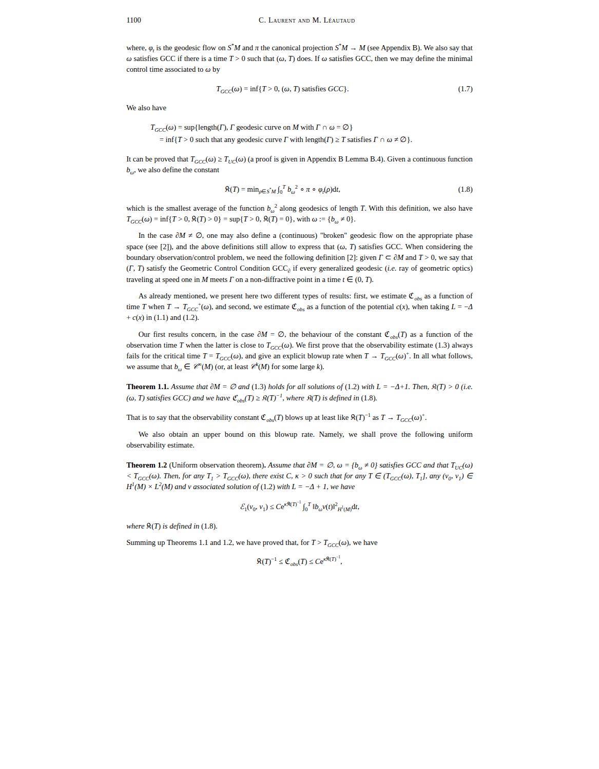1100 C. Laurent and M. Léautaud
where, φt is the geodesic flow on S*M and π the canonical projection S*M → M (see Appendix B). We also say that ω satisfies GCC if there is a time T > 0 such that (ω, T) does. If ω satisfies GCC, then we may define the minimal control time associated to ω by
TGCC(ω) = inf{T > 0, (ω, T) satisfies GCC}.
(1.7)
We also have
TGCC(ω) = sup{length(Γ), Γ geodesic curve on M with Γ ∩ ω = ∅} = inf{T > 0 such that any geodesic curve Γ with length(Γ) ≥ T satisfies Γ ∩ ω ≠ ∅}.
It can be proved that TGCC(ω) ≥ TUC(ω) (a proof is given in Appendix B Lemma B.4). Given a continuous function bω, we also define the constant
𝔎(T) = minρ∈S*M ∫0T bω2 ∘ π ∘ φt(ρ)dt,
(1.8)
which is the smallest average of the function bω2 along geodesics of length T. With this definition, we also have TGCC(ω) = inf{T > 0, 𝔎(T) > 0} = sup{T > 0, 𝔎(T) = 0}, with ω := {bω ≠ 0}.
In the case ∂M ≠ ∅, one may also define a (continuous) "broken" geodesic flow on the appropriate phase space (see [2]), and the above definitions still allow to express that (ω, T) satisfies GCC. When considering the boundary observation/control problem, we need the following definition [2]: given Γ ⊂ ∂M and T > 0, we say that (Γ, T) satisfy the Geometric Control Condition GCC∂ if every generalized geodesic (i.e. ray of geometric optics) traveling at speed one in M meets Γ on a non-diffractive point in a time t ∈ (0, T).
As already mentioned, we present here two different types of results: first, we estimate ℭobs as a function of time T when T → TGCC+(ω), and second, we estimate ℭobs as a function of the potential c(x), when taking L = −Δ + c(x) in (1.1) and (1.2).
Our first results concern, in the case ∂M = ∅, the behaviour of the constant ℭobs(T) as a function of the observation time T when the latter is close to TGCC(ω). We first prove that the observability estimate (1.3) always fails for the critical time T = TGCC(ω), and give an explicit blowup rate when T → TGCC(ω)+. In all what follows, we assume that bω ∈ 𝒞∞(M) (or, at least 𝒞k(M) for some large k).
Theorem 1.1. Assume that ∂M = ∅ and (1.3) holds for all solutions of (1.2) with L = −Δ+1. Then, 𝔎(T) > 0 (i.e. (ω, T) satisfies GCC) and we have ℭobs(T) ≥ 𝔎(T)−1, where 𝔎(T) is defined in (1.8).
That is to say that the observability constant ℭobs(T) blows up at least like 𝔎(T)−1 as T → TGCC(ω)+.
We also obtain an upper bound on this blowup rate. Namely, we shall prove the following uniform observability estimate.
Theorem 1.2 (Uniform observation theorem). Assume that ∂M = ∅, ω = {bω ≠ 0} satisfies GCC and that TUC(ω) < TGCC(ω). Then, for any T1 > TGCC(ω), there exist C, κ > 0 such that for any T ∈ (TGCC(ω), T1], any (v0, v1) ∈ H1(M) × L2(M) and v associated solution of (1.2) with L = −Δ + 1, we have
ℰ1(v0, v1) ≤ Ceκ𝔎(T)−1 ∫0T ‖bωv(t)‖2H1(M)dt,
where 𝔎(T) is defined in (1.8).
Summing up Theorems 1.1 and 1.2, we have proved that, for T > TGCC(ω), we have
𝔎(T)−1 ≤ ℭobs(T) ≤ Ceκ𝔎(T)−1,